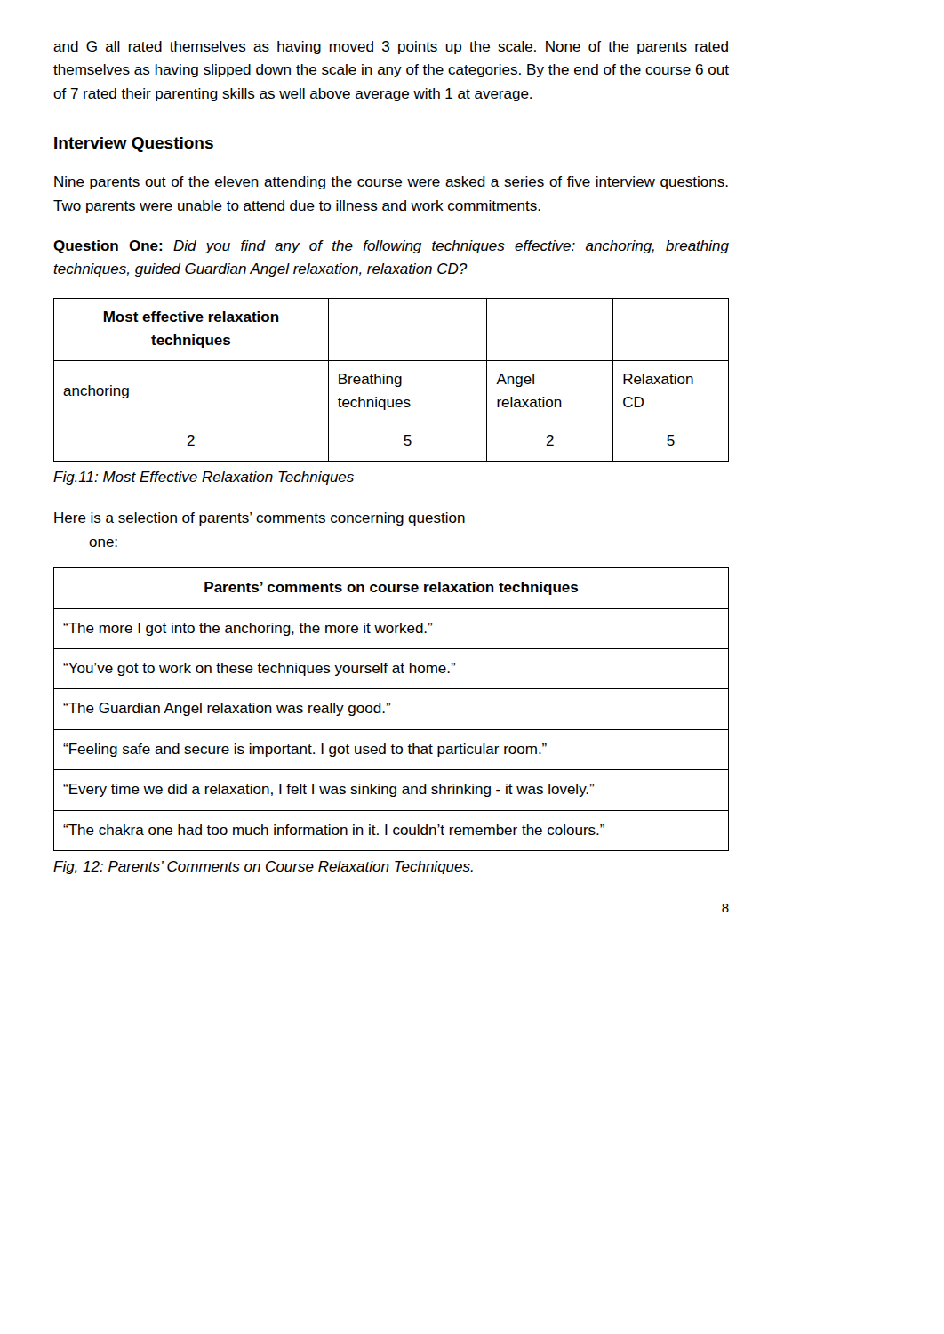and G all rated themselves as having moved 3 points up the scale. None of the parents rated themselves as having slipped down the scale in any of the categories. By the end of the course 6 out of 7 rated their parenting skills as well above average with 1 at average.
Interview Questions
Nine parents out of the eleven attending the course were asked a series of five interview questions. Two parents were unable to attend due to illness and work commitments.
Question One: Did you find any of the following techniques effective: anchoring, breathing techniques, guided Guardian Angel relaxation, relaxation CD?
| Most effective relaxation techniques | | | |
| --- | --- | --- | --- |
| anchoring | Breathing techniques | Angel relaxation | Relaxation CD |
| 2 | 5 | 2 | 5 |
Fig.11: Most Effective Relaxation Techniques
Here is a selection of parents’ comments concerning question one:
| Parents’ comments on course relaxation techniques |
| --- |
| “The more I got into the anchoring, the more it worked.” |
| “You’ve got to work on these techniques yourself at home.” |
| “The Guardian Angel relaxation was really good.” |
| “Feeling safe and secure is important. I got used to that particular room.” |
| “Every time we did a relaxation, I felt I was sinking and shrinking - it was lovely.” |
| “The chakra one had too much information in it. I couldn’t remember the colours.” |
Fig, 12: Parents’ Comments on Course Relaxation Techniques.
8